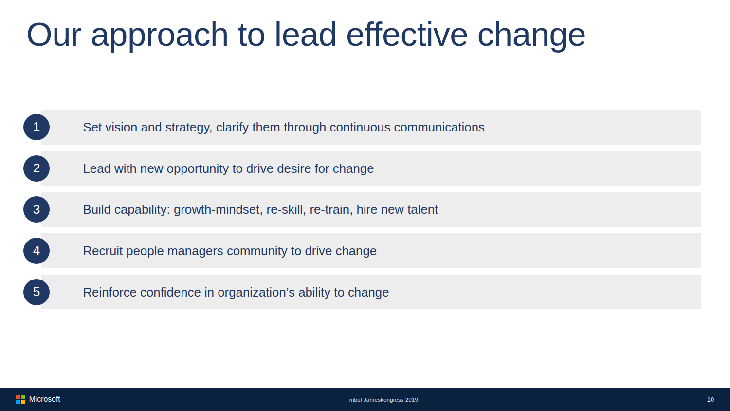Our approach to lead effective change
1
Set vision and strategy, clarify them through continuous communications
2
Lead with new opportunity to drive desire for change
3
Build capability: growth-mindset, re-skill, re-train, hire new talent
4
Recruit people managers community to drive change
5
Reinforce confidence in organization’s ability to change
Microsoft
mbuf Jahreskongress 2019
10